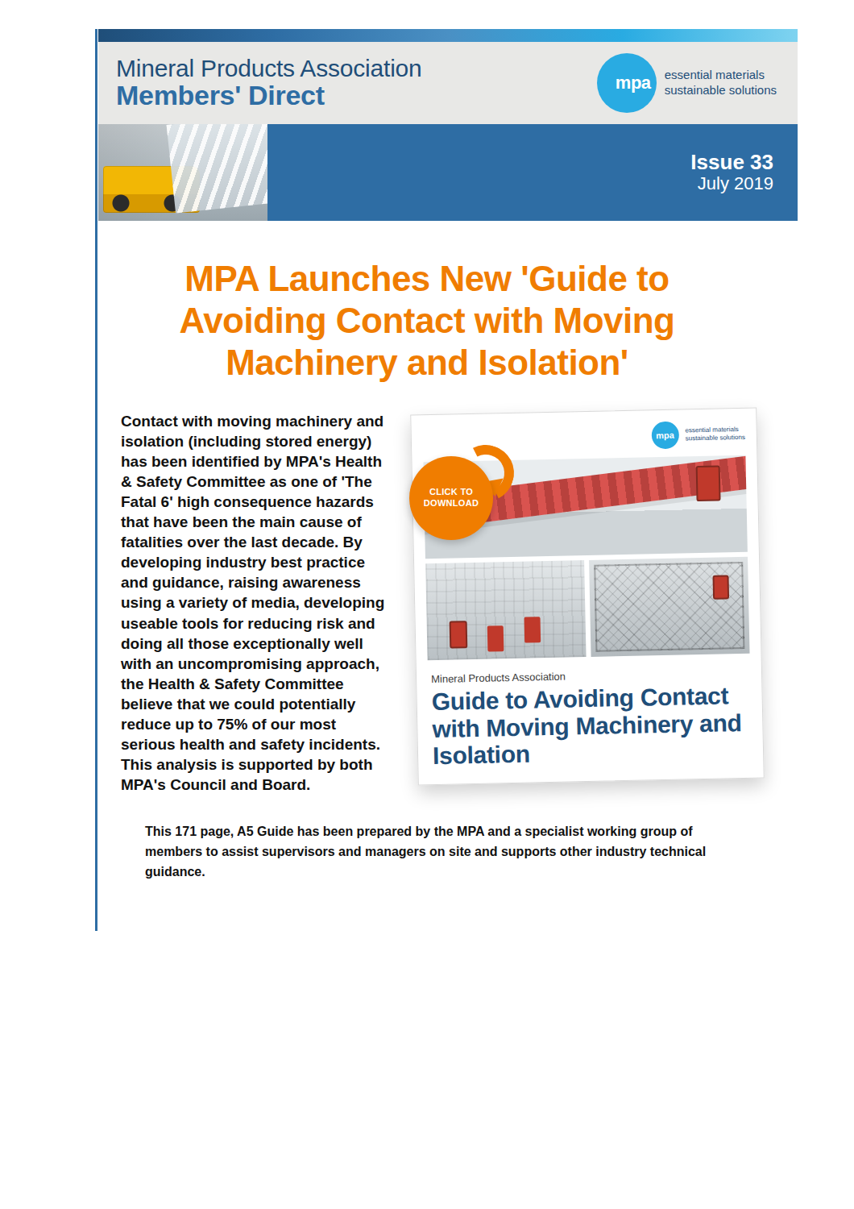Mineral Products Association
Members' Direct
mpa
essential materials
sustainable solutions
Issue 33
July 2019
MPA Launches New 'Guide to Avoiding Contact with Moving Machinery and Isolation'
Contact with moving machinery and isolation (including stored energy) has been identified by MPA's Health & Safety Committee as one of 'The Fatal 6' high consequence hazards that have been the main cause of fatalities over the last decade. By developing industry best practice and guidance, raising awareness using a variety of media, developing useable tools for reducing risk and doing all those exceptionally well with an uncompromising approach, the Health & Safety Committee believe that we could potentially reduce up to 75% of our most serious health and safety incidents. This analysis is supported by both MPA's Council and Board.
CLICK TO
DOWNLOAD
mpa
essential materials
sustainable solutions
Mineral Products Association
Guide to Avoiding Contact with Moving Machinery and Isolation
This 171 page, A5 Guide has been prepared by the MPA and a specialist working group of members to assist supervisors and managers on site and supports other industry technical guidance.